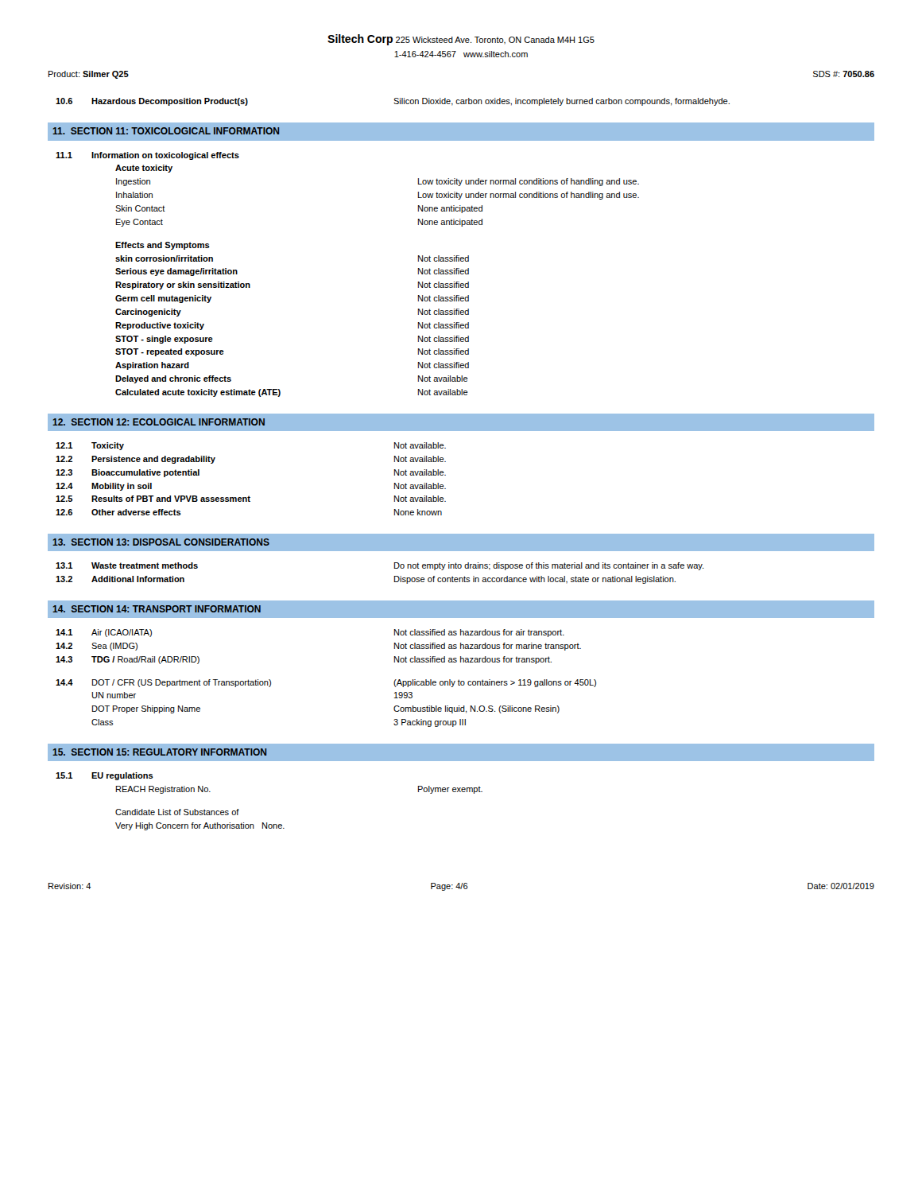Siltech Corp 225 Wicksteed Ave. Toronto, ON Canada M4H 1G5
1-416-424-4567 www.siltech.com
Product: Silmer Q25 SDS #: 7050.86
| 10.6 | Hazardous Decomposition Product(s) | Silicon Dioxide, carbon oxides, incompletely burned carbon compounds, formaldehyde. |
11. SECTION 11: TOXICOLOGICAL INFORMATION
| 11.1 | Information on toxicological effects | |
| | Acute toxicity | |
| | Ingestion | Low toxicity under normal conditions of handling and use. |
| | Inhalation | Low toxicity under normal conditions of handling and use. |
| | Skin Contact | None anticipated |
| | Eye Contact | None anticipated |
| | Effects and Symptoms | |
| | skin corrosion/irritation | Not classified |
| | Serious eye damage/irritation | Not classified |
| | Respiratory or skin sensitization | Not classified |
| | Germ cell mutagenicity | Not classified |
| | Carcinogenicity | Not classified |
| | Reproductive toxicity | Not classified |
| | STOT - single exposure | Not classified |
| | STOT - repeated exposure | Not classified |
| | Aspiration hazard | Not classified |
| | Delayed and chronic effects | Not available |
| | Calculated acute toxicity estimate (ATE) | Not available |
12. SECTION 12: ECOLOGICAL INFORMATION
| 12.1 | Toxicity | Not available. |
| 12.2 | Persistence and degradability | Not available. |
| 12.3 | Bioaccumulative potential | Not available. |
| 12.4 | Mobility in soil | Not available. |
| 12.5 | Results of PBT and VPVB assessment | Not available. |
| 12.6 | Other adverse effects | None known |
13. SECTION 13: DISPOSAL CONSIDERATIONS
| 13.1 | Waste treatment methods | Do not empty into drains; dispose of this material and its container in a safe way. |
| 13.2 | Additional Information | Dispose of contents in accordance with local, state or national legislation. |
14. SECTION 14: TRANSPORT INFORMATION
| 14.1 | Air (ICAO/IATA) | Not classified as hazardous for air transport. |
| 14.2 | Sea (IMDG) | Not classified as hazardous for marine transport. |
| 14.3 | TDG / Road/Rail (ADR/RID) | Not classified as hazardous for transport. |
| 14.4 | DOT / CFR (US Department of Transportation) | (Applicable only to containers > 119 gallons or 450L) |
| | UN number | 1993 |
| | DOT Proper Shipping Name | Combustible liquid, N.O.S. (Silicone Resin) |
| | Class | 3 Packing group III |
15. SECTION 15: REGULATORY INFORMATION
| 15.1 | EU regulations | |
| | REACH Registration No. | Polymer exempt. |
| | Candidate List of Substances of | |
| | Very High Concern for Authorisation None. | |
Revision: 4 Page: 4/6 Date: 02/01/2019